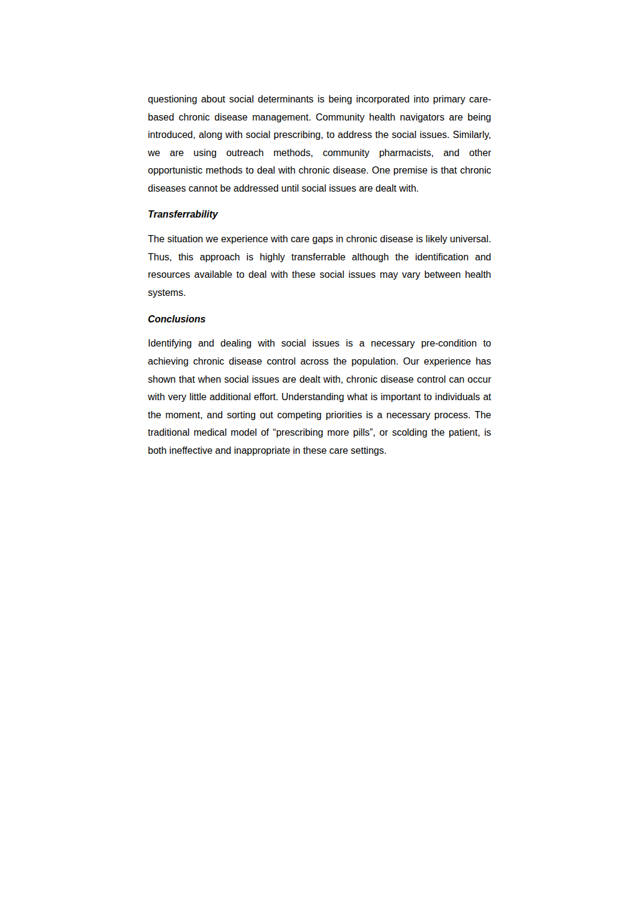questioning about social determinants is being incorporated into primary care-based chronic disease management. Community health navigators are being introduced, along with social prescribing, to address the social issues. Similarly, we are using outreach methods, community pharmacists, and other opportunistic methods to deal with chronic disease. One premise is that chronic diseases cannot be addressed until social issues are dealt with.
Transferrability
The situation we experience with care gaps in chronic disease is likely universal. Thus, this approach is highly transferrable although the identification and resources available to deal with these social issues may vary between health systems.
Conclusions
Identifying and dealing with social issues is a necessary pre-condition to achieving chronic disease control across the population. Our experience has shown that when social issues are dealt with, chronic disease control can occur with very little additional effort. Understanding what is important to individuals at the moment, and sorting out competing priorities is a necessary process. The traditional medical model of “prescribing more pills”, or scolding the patient, is both ineffective and inappropriate in these care settings.